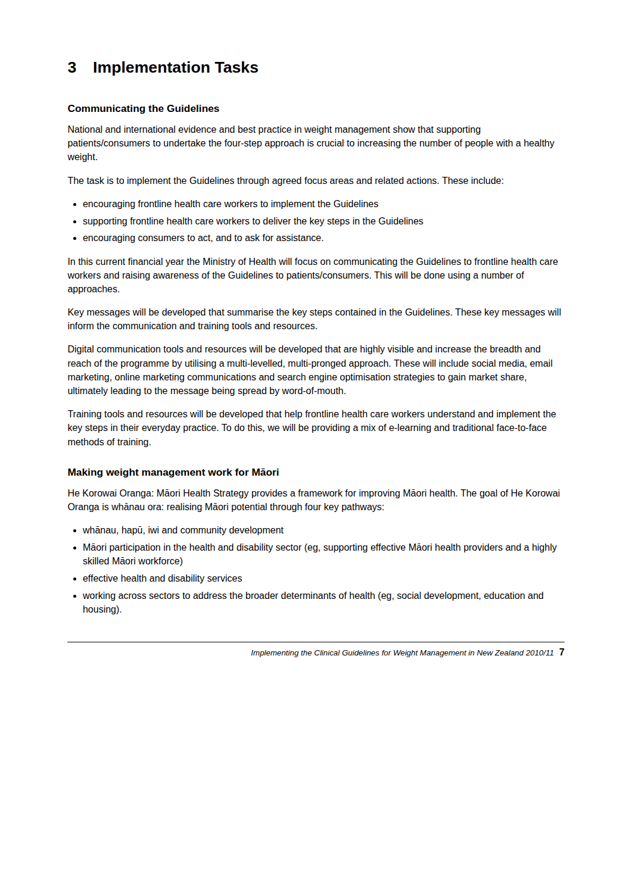3 Implementation Tasks
Communicating the Guidelines
National and international evidence and best practice in weight management show that supporting patients/consumers to undertake the four-step approach is crucial to increasing the number of people with a healthy weight.
The task is to implement the Guidelines through agreed focus areas and related actions. These include:
encouraging frontline health care workers to implement the Guidelines
supporting frontline health care workers to deliver the key steps in the Guidelines
encouraging consumers to act, and to ask for assistance.
In this current financial year the Ministry of Health will focus on communicating the Guidelines to frontline health care workers and raising awareness of the Guidelines to patients/consumers. This will be done using a number of approaches.
Key messages will be developed that summarise the key steps contained in the Guidelines. These key messages will inform the communication and training tools and resources.
Digital communication tools and resources will be developed that are highly visible and increase the breadth and reach of the programme by utilising a multi-levelled, multi-pronged approach. These will include social media, email marketing, online marketing communications and search engine optimisation strategies to gain market share, ultimately leading to the message being spread by word-of-mouth.
Training tools and resources will be developed that help frontline health care workers understand and implement the key steps in their everyday practice. To do this, we will be providing a mix of e-learning and traditional face-to-face methods of training.
Making weight management work for Māori
He Korowai Oranga: Māori Health Strategy provides a framework for improving Māori health. The goal of He Korowai Oranga is whānau ora: realising Māori potential through four key pathways:
whānau, hapū, iwi and community development
Māori participation in the health and disability sector (eg, supporting effective Māori health providers and a highly skilled Māori workforce)
effective health and disability services
working across sectors to address the broader determinants of health (eg, social development, education and housing).
Implementing the Clinical Guidelines for Weight Management in New Zealand 2010/11 7